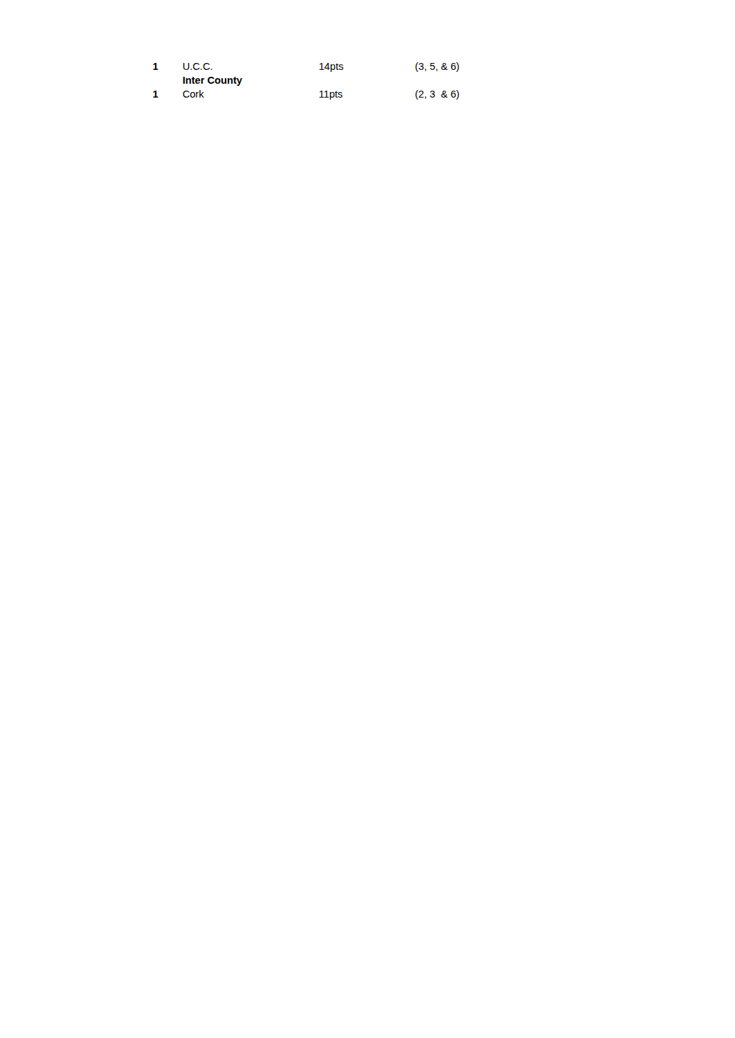| 1 | U.C.C. | 14pts | (3, 5, & 6) |
| | Inter County | | |
| 1 | Cork | 11pts | (2, 3 & 6) |